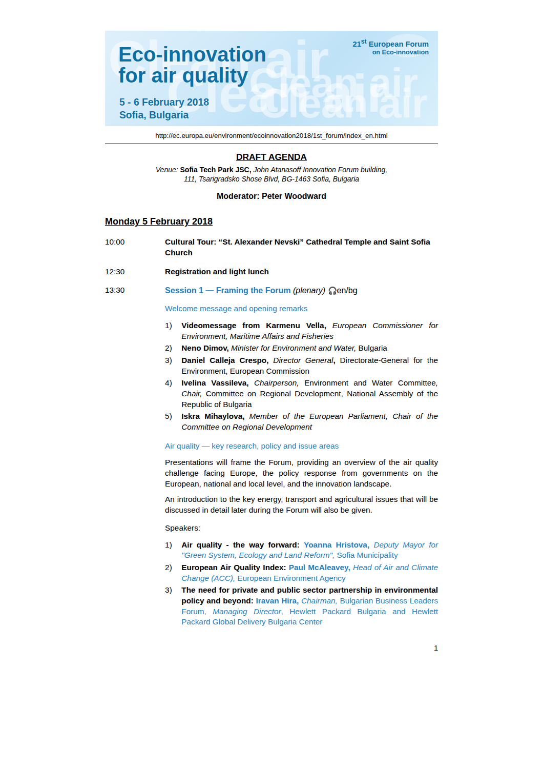Clean air Clean air Clean air Clean air
21st European Forum
on Eco-innovation
Eco-innovation
for air quality
5 - 6 February 2018
Sofia, Bulgaria
http://ec.europa.eu/environment/ecoinnovation2018/1st_forum/index_en.html
DRAFT AGENDA
Venue: Sofia Tech Park JSC, John Atanasoff Innovation Forum building,
111, Tsarigradsko Shose Blvd, BG-1463 Sofia, Bulgaria
Moderator: Peter Woodward
Monday 5 February 2018
10:00
Cultural Tour: “St. Alexander Nevski” Cathedral Temple and Saint Sofia Church
12:30
Registration and light lunch
13:30
Session 1 — Framing the Forum (plenary) 🎧en/bg
Welcome message and opening remarks
Videomessage from Karmenu Vella, European Commissioner for Environment, Maritime Affairs and Fisheries
Neno Dimov, Minister for Environment and Water, Bulgaria
Daniel Calleja Crespo, Director General, Directorate-General for the Environment, European Commission
Ivelina Vassileva, Chairperson, Environment and Water Committee, Chair, Committee on Regional Development, National Assembly of the Republic of Bulgaria
Iskra Mihaylova, Member of the European Parliament, Chair of the Committee on Regional Development
Air quality — key research, policy and issue areas
Presentations will frame the Forum, providing an overview of the air quality challenge facing Europe, the policy response from governments on the European, national and local level, and the innovation landscape.
An introduction to the key energy, transport and agricultural issues that will be discussed in detail later during the Forum will also be given.
Speakers:
Air quality - the way forward: Yoanna Hristova, Deputy Mayor for "Green System, Ecology and Land Reform", Sofia Municipality
European Air Quality Index: Paul McAleavey, Head of Air and Climate Change (ACC), European Environment Agency
The need for private and public sector partnership in environmental policy and beyond: Iravan Hira, Chairman, Bulgarian Business Leaders Forum, Managing Director, Hewlett Packard Bulgaria and Hewlett Packard Global Delivery Bulgaria Center
1